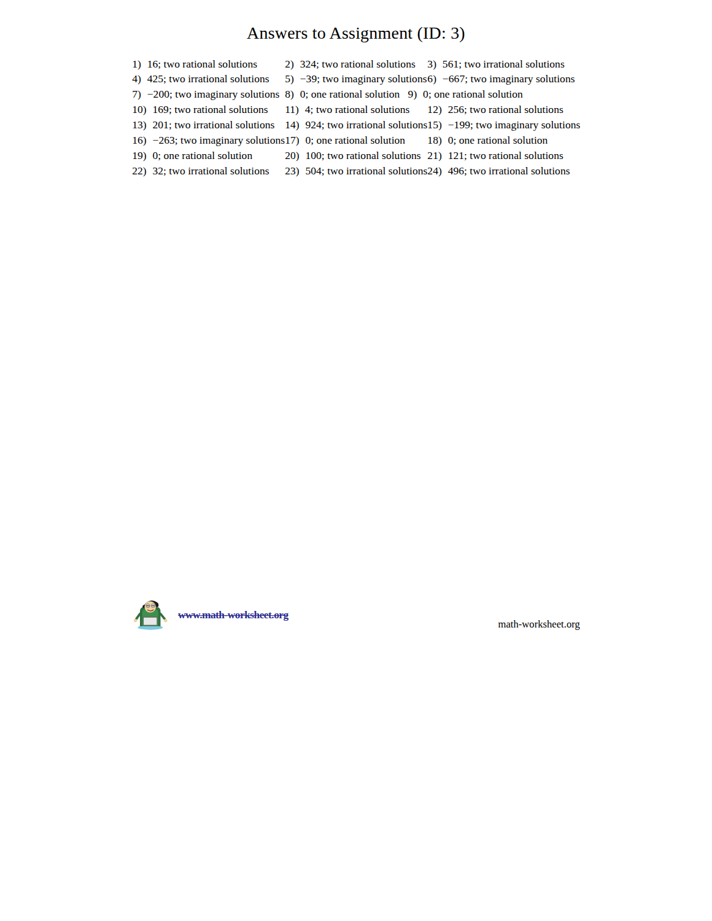Answers to Assignment (ID: 3)
| 1) 16; two rational solutions | 2) 324; two rational solutions | 3) 561; two irrational solutions |
| 4) 425; two irrational solutions | 5) −39; two imaginary solutions | 6) −667; two imaginary solutions |
| 7) −200; two imaginary solutions | 8) 0; one rational solution 9) 0; one rational solution |
| 10) 169; two rational solutions | 11) 4; two rational solutions | 12) 256; two rational solutions |
| 13) 201; two irrational solutions | 14) 924; two irrational solutions | 15) −199; two imaginary solutions |
| 16) −263; two imaginary solutions | 17) 0; one rational solution | 18) 0; one rational solution |
| 19) 0; one rational solution | 20) 100; two rational solutions | 21) 121; two rational solutions |
| 22) 32; two irrational solutions | 23) 504; two irrational solutions | 24) 496; two irrational solutions |
www.math-worksheet.org
math-worksheet.org